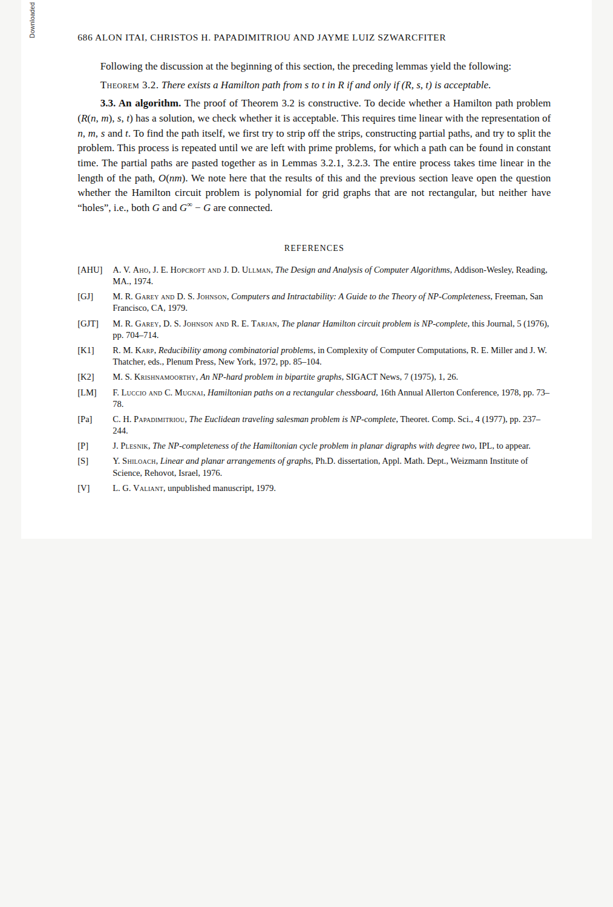Downloaded 02/07/21 to 95.90.190.99. Redistribution subject to SIAM license or copyright; see https://epubs.siam.org/page/terms
686 ALON ITAI, CHRISTOS H. PAPADIMITRIOU AND JAYME LUIZ SZWARCFITER
Following the discussion at the beginning of this section, the preceding lemmas yield the following:
Theorem 3.2. There exists a Hamilton path from s to t in R if and only if (R, s, t) is acceptable.
3.3. An algorithm. The proof of Theorem 3.2 is constructive. To decide whether a Hamilton path problem (R(n, m), s, t) has a solution, we check whether it is acceptable. This requires time linear with the representation of n, m, s and t. To find the path itself, we first try to strip off the strips, constructing partial paths, and try to split the problem. This process is repeated until we are left with prime problems, for which a path can be found in constant time. The partial paths are pasted together as in Lemmas 3.2.1, 3.2.3. The entire process takes time linear in the length of the path, O(nm). We note here that the results of this and the previous section leave open the question whether the Hamilton circuit problem is polynomial for grid graphs that are not rectangular, but neither have “holes”, i.e., both G and G∞ − G are connected.
REFERENCES
[AHU] A. V. Aho, J. E. Hopcroft and J. D. Ullman, The Design and Analysis of Computer Algorithms, Addison-Wesley, Reading, MA., 1974.
[GJ] M. R. Garey and D. S. Johnson, Computers and Intractability: A Guide to the Theory of NP-Completeness, Freeman, San Francisco, CA, 1979.
[GJT] M. R. Garey, D. S. Johnson and R. E. Tarjan, The planar Hamilton circuit problem is NP-complete, this Journal, 5 (1976), pp. 704–714.
[K1] R. M. Karp, Reducibility among combinatorial problems, in Complexity of Computer Computations, R. E. Miller and J. W. Thatcher, eds., Plenum Press, New York, 1972, pp. 85–104.
[K2] M. S. Krishnamoorthy, An NP-hard problem in bipartite graphs, SIGACT News, 7 (1975), 1, 26.
[LM] F. Luccio and C. Mugnai, Hamiltonian paths on a rectangular chessboard, 16th Annual Allerton Conference, 1978, pp. 73–78.
[Pa] C. H. Papadimitriou, The Euclidean traveling salesman problem is NP-complete, Theoret. Comp. Sci., 4 (1977), pp. 237–244.
[P] J. Plesnik, The NP-completeness of the Hamiltonian cycle problem in planar digraphs with degree two, IPL, to appear.
[S] Y. Shiloach, Linear and planar arrangements of graphs, Ph.D. dissertation, Appl. Math. Dept., Weizmann Institute of Science, Rehovot, Israel, 1976.
[V] L. G. Valiant, unpublished manuscript, 1979.